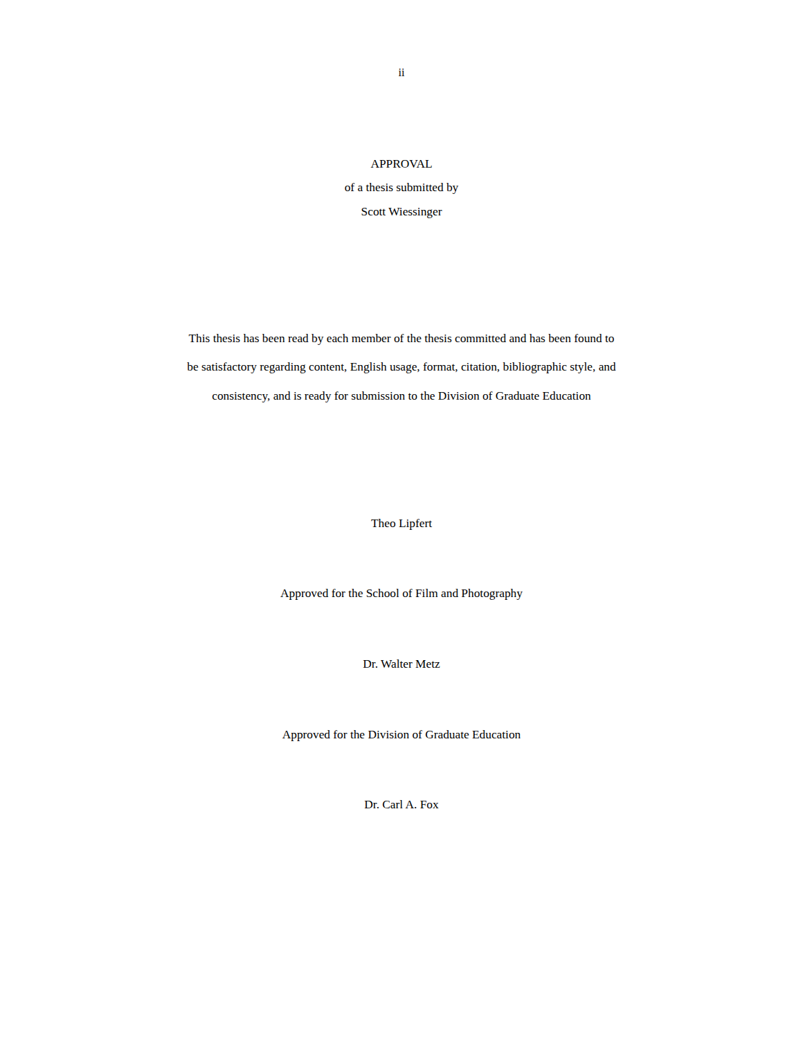ii
APPROVAL
of a thesis submitted by
Scott Wiessinger
This thesis has been read by each member of the thesis committed and has been found to be satisfactory regarding content, English usage, format, citation, bibliographic style, and consistency, and is ready for submission to the Division of Graduate Education
Theo Lipfert
Approved for the School of Film and Photography
Dr. Walter Metz
Approved for the Division of Graduate Education
Dr. Carl A. Fox